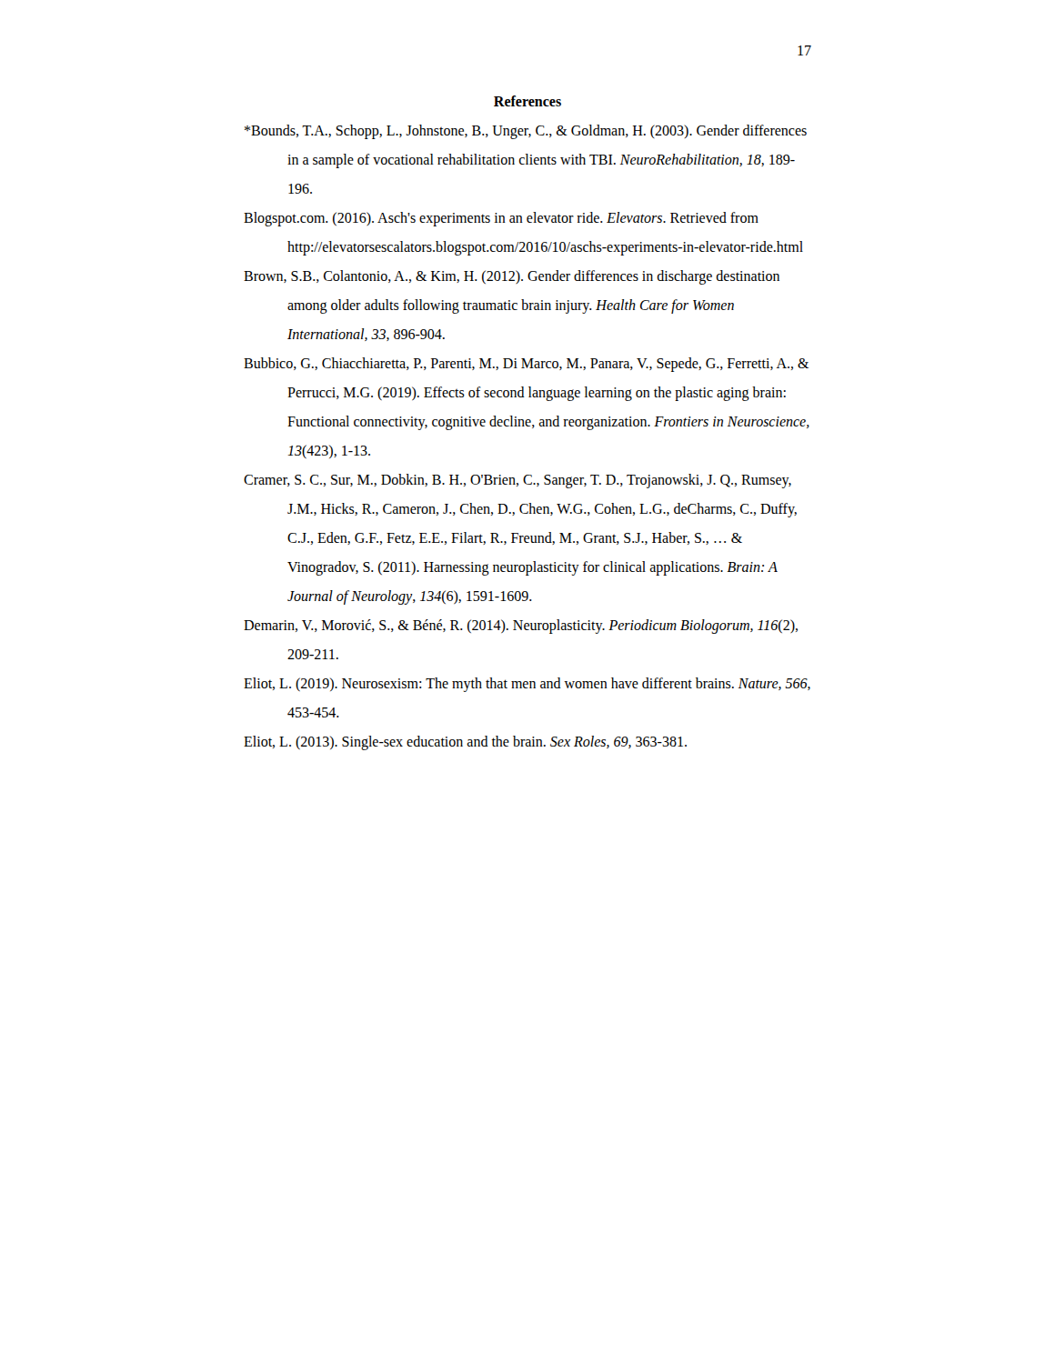17
References
*Bounds, T.A., Schopp, L., Johnstone, B., Unger, C., & Goldman, H. (2003). Gender differences in a sample of vocational rehabilitation clients with TBI. NeuroRehabilitation, 18, 189-196.
Blogspot.com. (2016). Asch's experiments in an elevator ride. Elevators. Retrieved from http://elevatorsescalators.blogspot.com/2016/10/aschs-experiments-in-elevator-ride.html
Brown, S.B., Colantonio, A., & Kim, H. (2012). Gender differences in discharge destination among older adults following traumatic brain injury. Health Care for Women International, 33, 896-904.
Bubbico, G., Chiacchiaretta, P., Parenti, M., Di Marco, M., Panara, V., Sepede, G., Ferretti, A., & Perrucci, M.G. (2019). Effects of second language learning on the plastic aging brain: Functional connectivity, cognitive decline, and reorganization. Frontiers in Neuroscience, 13(423), 1-13.
Cramer, S. C., Sur, M., Dobkin, B. H., O'Brien, C., Sanger, T. D., Trojanowski, J. Q., Rumsey, J.M., Hicks, R., Cameron, J., Chen, D., Chen, W.G., Cohen, L.G., deCharms, C., Duffy, C.J., Eden, G.F., Fetz, E.E., Filart, R., Freund, M., Grant, S.J., Haber, S., … & Vinogradov, S. (2011). Harnessing neuroplasticity for clinical applications. Brain: A Journal of Neurology, 134(6), 1591-1609.
Demarin, V., Morović, S., & Béné, R. (2014). Neuroplasticity. Periodicum Biologorum, 116(2), 209-211.
Eliot, L. (2019). Neurosexism: The myth that men and women have different brains. Nature, 566, 453-454.
Eliot, L. (2013). Single-sex education and the brain. Sex Roles, 69, 363-381.